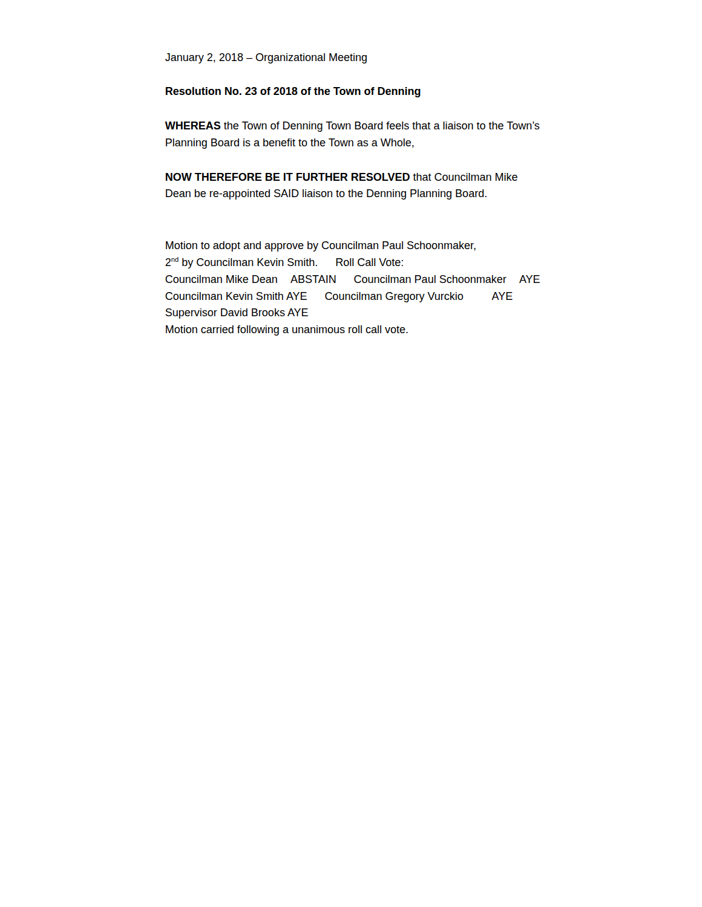January 2, 2018 – Organizational Meeting
Resolution No. 23 of 2018 of the Town of Denning
WHEREAS the Town of Denning Town Board feels that a liaison to the Town’s Planning Board is a benefit to the Town as a Whole,
NOW THEREFORE BE IT FURTHER RESOLVED that Councilman Mike Dean be re-appointed SAID liaison to the Denning Planning Board.
Motion to adopt and approve by Councilman Paul Schoonmaker,
2nd by Councilman Kevin Smith. Roll Call Vote:
Councilman Mike Dean ABSTAIN Councilman Paul Schoonmaker AYE
Councilman Kevin Smith AYE Councilman Gregory Vurckio AYE
Supervisor David Brooks AYE
Motion carried following a unanimous roll call vote.